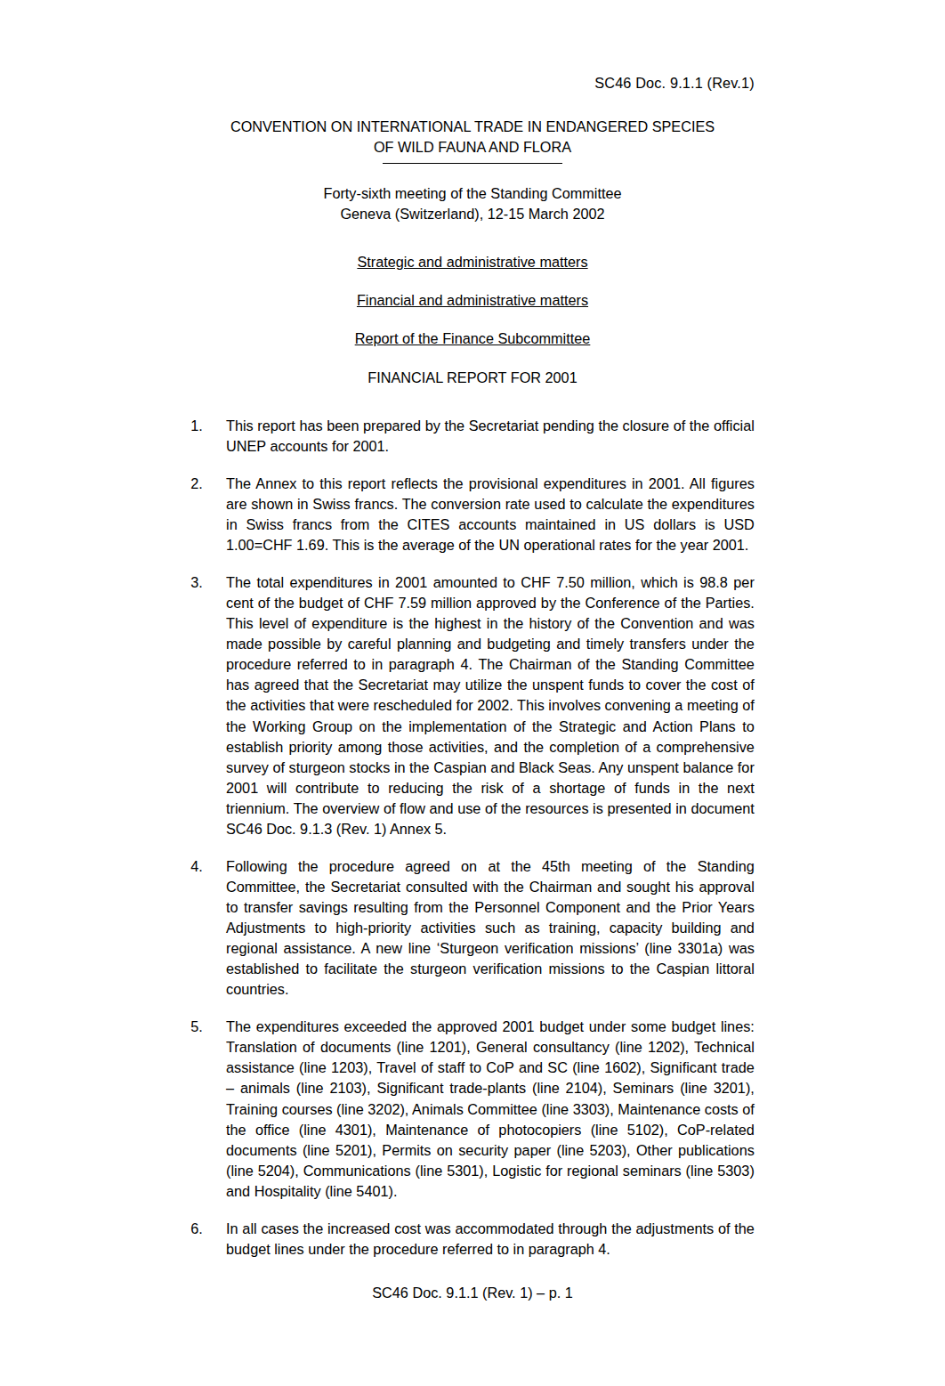SC46 Doc. 9.1.1 (Rev.1)
CONVENTION ON INTERNATIONAL TRADE IN ENDANGERED SPECIES
OF WILD FAUNA AND FLORA
Forty-sixth meeting of the Standing Committee
Geneva (Switzerland), 12-15 March 2002
Strategic and administrative matters
Financial and administrative matters
Report of the Finance Subcommittee
FINANCIAL REPORT FOR 2001
This report has been prepared by the Secretariat pending the closure of the official UNEP accounts for 2001.
The Annex to this report reflects the provisional expenditures in 2001. All figures are shown in Swiss francs. The conversion rate used to calculate the expenditures in Swiss francs from the CITES accounts maintained in US dollars is USD 1.00=CHF 1.69. This is the average of the UN operational rates for the year 2001.
The total expenditures in 2001 amounted to CHF 7.50 million, which is 98.8 per cent of the budget of CHF 7.59 million approved by the Conference of the Parties. This level of expenditure is the highest in the history of the Convention and was made possible by careful planning and budgeting and timely transfers under the procedure referred to in paragraph 4. The Chairman of the Standing Committee has agreed that the Secretariat may utilize the unspent funds to cover the cost of the activities that were rescheduled for 2002. This involves convening a meeting of the Working Group on the implementation of the Strategic and Action Plans to establish priority among those activities, and the completion of a comprehensive survey of sturgeon stocks in the Caspian and Black Seas. Any unspent balance for 2001 will contribute to reducing the risk of a shortage of funds in the next triennium. The overview of flow and use of the resources is presented in document SC46 Doc. 9.1.3 (Rev. 1) Annex 5.
Following the procedure agreed on at the 45th meeting of the Standing Committee, the Secretariat consulted with the Chairman and sought his approval to transfer savings resulting from the Personnel Component and the Prior Years Adjustments to high-priority activities such as training, capacity building and regional assistance. A new line ‘Sturgeon verification missions’ (line 3301a) was established to facilitate the sturgeon verification missions to the Caspian littoral countries.
The expenditures exceeded the approved 2001 budget under some budget lines: Translation of documents (line 1201), General consultancy (line 1202), Technical assistance (line 1203), Travel of staff to CoP and SC (line 1602), Significant trade – animals (line 2103), Significant trade-plants (line 2104), Seminars (line 3201), Training courses (line 3202), Animals Committee (line 3303), Maintenance costs of the office (line 4301), Maintenance of photocopiers (line 5102), CoP-related documents (line 5201), Permits on security paper (line 5203), Other publications (line 5204), Communications (line 5301), Logistic for regional seminars (line 5303) and Hospitality (line 5401).
In all cases the increased cost was accommodated through the adjustments of the budget lines under the procedure referred to in paragraph 4.
SC46 Doc. 9.1.1 (Rev. 1) – p. 1